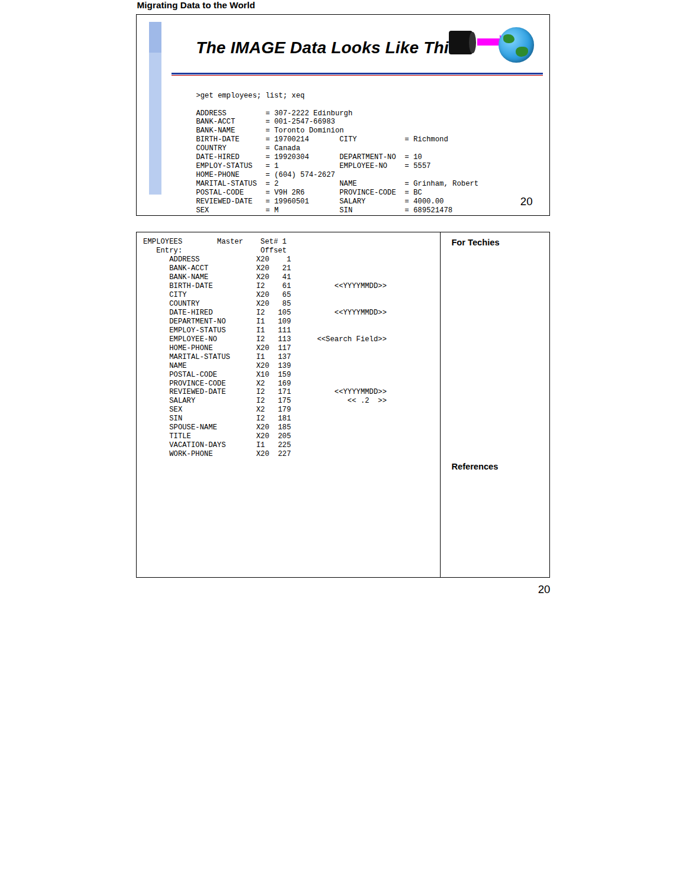Migrating Data to the World
The IMAGE Data Looks Like This
>get employees; list; xeq

ADDRESS         = 307-2222 Edinburgh
BANK-ACCT       = 001-2547-66983
BANK-NAME       = Toronto Dominion
BIRTH-DATE      = 19700214       CITY           = Richmond
COUNTRY         = Canada
DATE-HIRED      = 19920304       DEPARTMENT-NO  = 10
EMPLOY-STATUS   = 1              EMPLOYEE-NO    = 5557
HOME-PHONE      = (604) 574-2627
MARITAL-STATUS  = 2              NAME           = Grinham, Robert
POSTAL-CODE     = V9H 2R6        PROVINCE-CODE  = BC
REVIEWED-DATE   = 19960501       SALARY         = 4000.00
SEX             = M              SIN            = 689521478
SPOUSE-NAME     =
TITLE           = Administrative Clerk
VACATION-DAYS   = 15             WORK-PHONE     = (604) 244-4000 x2587
20
For Techies
References
EMPLOYEES        Master    Set# 1
   Entry:                  Offset
      ADDRESS             X20    1
      BANK-ACCT           X20   21
      BANK-NAME           X20   41
      BIRTH-DATE          I2    61          <<YYYYMMDD>>
      CITY                X20   65
      COUNTRY             X20   85
      DATE-HIRED          I2   105          <<YYYYMMDD>>
      DEPARTMENT-NO       I1   109
      EMPLOY-STATUS       I1   111
      EMPLOYEE-NO         I2   113      <<Search Field>>
      HOME-PHONE          X20  117
      MARITAL-STATUS      I1   137
      NAME                X20  139
      POSTAL-CODE         X10  159
      PROVINCE-CODE       X2   169
      REVIEWED-DATE       I2   171          <<YYYYMMDD>>
      SALARY              I2   175             << .2  >>
      SEX                 X2   179
      SIN                 I2   181
      SPOUSE-NAME         X20  185
      TITLE               X20  205
      VACATION-DAYS       I1   225
      WORK-PHONE          X20  227
20